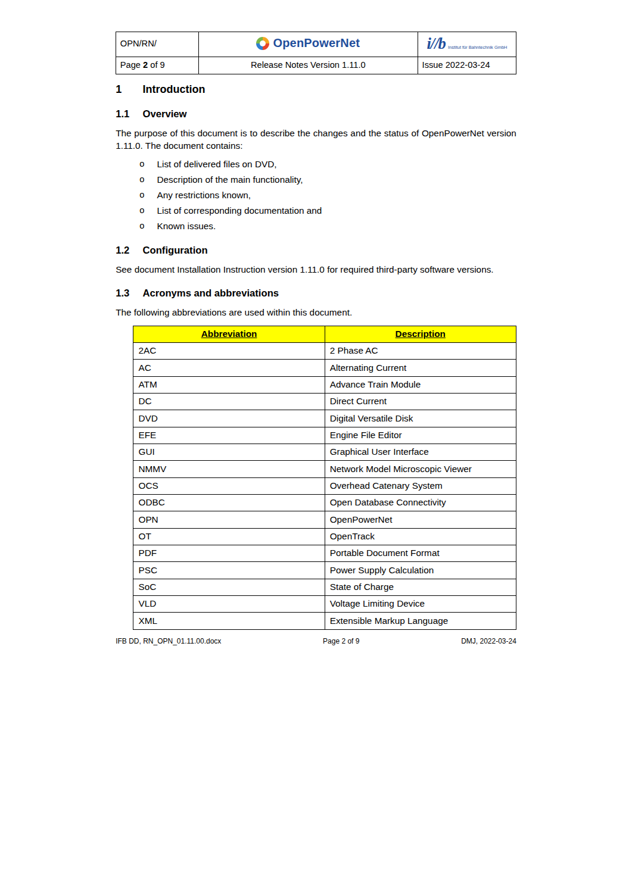| OPN/RN/ | Open PowerNet | i // b Institut für Bahntechnik GmbH |
| Page 2 of 9 | Release Notes Version 1.11.0 | Issue 2022-03-24 |
1 Introduction
1.1 Overview
The purpose of this document is to describe the changes and the status of OpenPowerNet version 1.11.0. The document contains:
List of delivered files on DVD,
Description of the main functionality,
Any restrictions known,
List of corresponding documentation and
Known issues.
1.2 Configuration
See document Installation Instruction version 1.11.0 for required third-party software versions.
1.3 Acronyms and abbreviations
The following abbreviations are used within this document.
| Abbreviation | Description |
| --- | --- |
| 2AC | 2 Phase AC |
| AC | Alternating Current |
| ATM | Advance Train Module |
| DC | Direct Current |
| DVD | Digital Versatile Disk |
| EFE | Engine File Editor |
| GUI | Graphical User Interface |
| NMMV | Network Model Microscopic Viewer |
| OCS | Overhead Catenary System |
| ODBC | Open Database Connectivity |
| OPN | OpenPowerNet |
| OT | OpenTrack |
| PDF | Portable Document Format |
| PSC | Power Supply Calculation |
| SoC | State of Charge |
| VLD | Voltage Limiting Device |
| XML | Extensible Markup Language |
IFB DD, RN_OPN_01.11.00.docx Page 2 of 9 DMJ, 2022-03-24